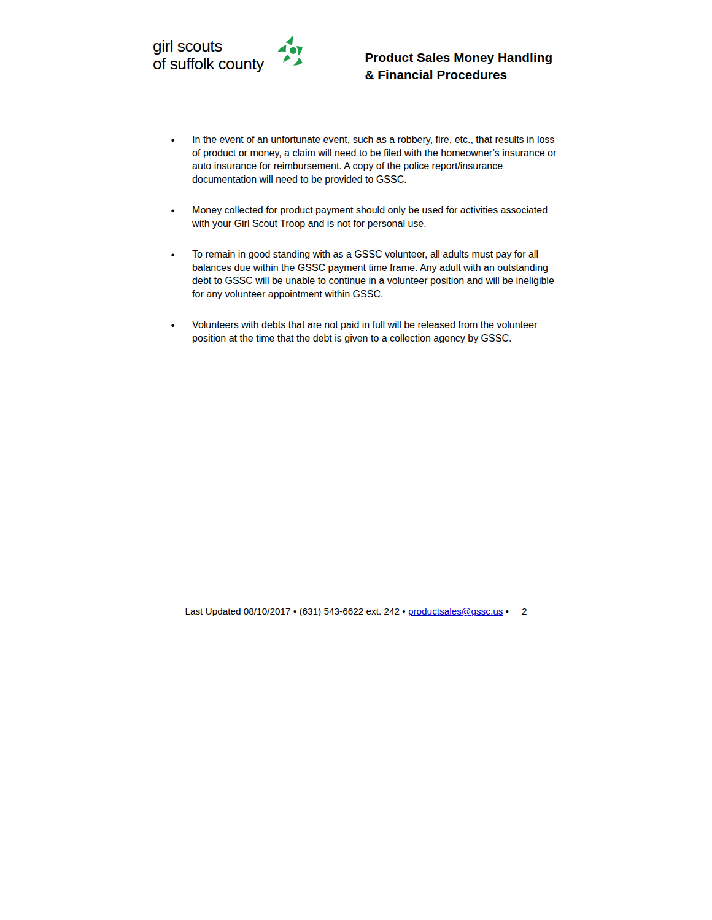girl scouts of suffolk county
Product Sales Money Handling
& Financial Procedures
In the event of an unfortunate event, such as a robbery, fire, etc., that results in loss of product or money, a claim will need to be filed with the homeowner’s insurance or auto insurance for reimbursement. A copy of the police report/insurance documentation will need to be provided to GSSC.
Money collected for product payment should only be used for activities associated with your Girl Scout Troop and is not for personal use.
To remain in good standing with as a GSSC volunteer, all adults must pay for all balances due within the GSSC payment time frame. Any adult with an outstanding debt to GSSC will be unable to continue in a volunteer position and will be ineligible for any volunteer appointment within GSSC.
Volunteers with debts that are not paid in full will be released from the volunteer position at the time that the debt is given to a collection agency by GSSC.
Last Updated 08/10/2017 • (631) 543-6622 ext. 242 • productsales@gssc.us •2